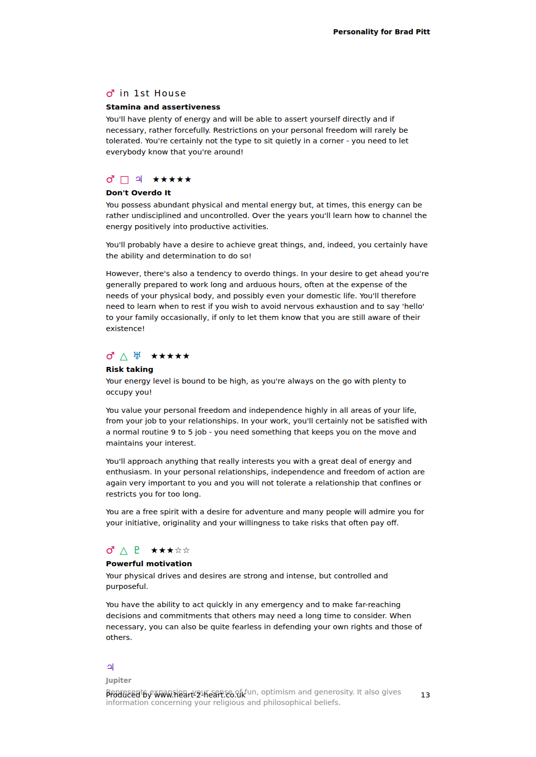Personality for Brad Pitt
♂ in 1st House
Stamina and assertiveness
You'll have plenty of energy and will be able to assert yourself directly and if necessary, rather forcefully. Restrictions on your personal freedom will rarely be tolerated. You're certainly not the type to sit quietly in a corner - you need to let everybody know that you're around!
♂ □ ♃ ★★★★★
Don't Overdo It
You possess abundant physical and mental energy but, at times, this energy can be rather undisciplined and uncontrolled. Over the years you'll learn how to channel the energy positively into productive activities.
You'll probably have a desire to achieve great things, and, indeed, you certainly have the ability and determination to do so!
However, there's also a tendency to overdo things. In your desire to get ahead you're generally prepared to work long and arduous hours, often at the expense of the needs of your physical body, and possibly even your domestic life. You'll therefore need to learn when to rest if you wish to avoid nervous exhaustion and to say 'hello' to your family occasionally, if only to let them know that you are still aware of their existence!
♂ △ ♅ ★★★★★
Risk taking
Your energy level is bound to be high, as you're always on the go with plenty to occupy you!
You value your personal freedom and independence highly in all areas of your life, from your job to your relationships. In your work, you'll certainly not be satisfied with a normal routine 9 to 5 job - you need something that keeps you on the move and maintains your interest.
You'll approach anything that really interests you with a great deal of energy and enthusiasm. In your personal relationships, independence and freedom of action are again very important to you and you will not tolerate a relationship that confines or restricts you for too long.
You are a free spirit with a desire for adventure and many people will admire you for your initiative, originality and your willingness to take risks that often pay off.
♂ △ ♇ ★★★☆☆
Powerful motivation
Your physical drives and desires are strong and intense, but controlled and purposeful.
You have the ability to act quickly in any emergency and to make far-reaching decisions and commitments that others may need a long time to consider. When necessary, you can also be quite fearless in defending your own rights and those of others.
♃
Jupiter
Represents expansion, your sense of fun, optimism and generosity. It also gives information concerning your religious and philosophical beliefs.
Produced by www.heart-2-heart.co.uk 13